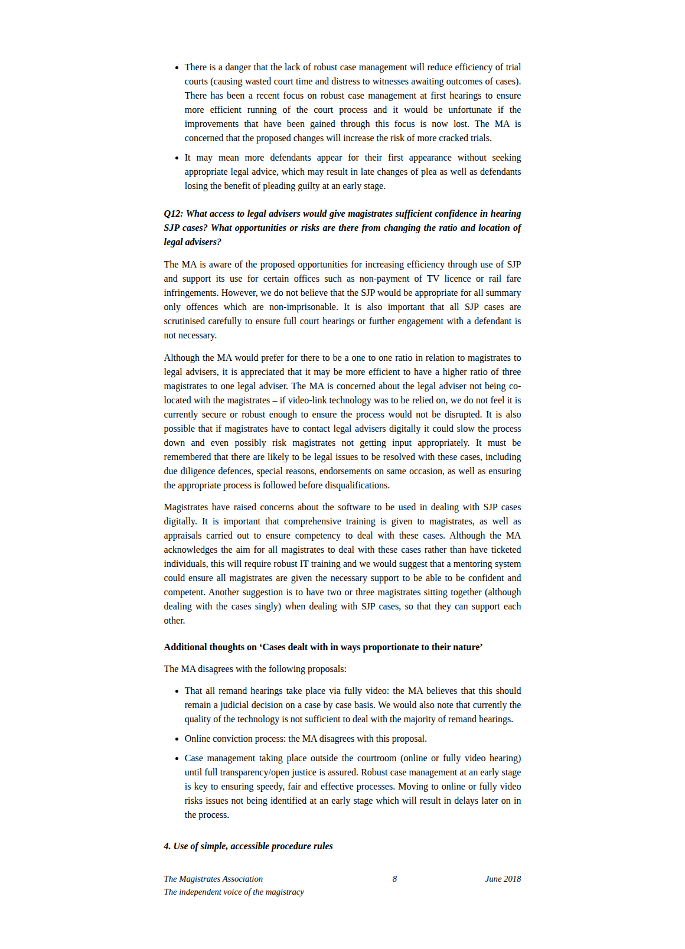There is a danger that the lack of robust case management will reduce efficiency of trial courts (causing wasted court time and distress to witnesses awaiting outcomes of cases). There has been a recent focus on robust case management at first hearings to ensure more efficient running of the court process and it would be unfortunate if the improvements that have been gained through this focus is now lost. The MA is concerned that the proposed changes will increase the risk of more cracked trials.
It may mean more defendants appear for their first appearance without seeking appropriate legal advice, which may result in late changes of plea as well as defendants losing the benefit of pleading guilty at an early stage.
Q12: What access to legal advisers would give magistrates sufficient confidence in hearing SJP cases? What opportunities or risks are there from changing the ratio and location of legal advisers?
The MA is aware of the proposed opportunities for increasing efficiency through use of SJP and support its use for certain offices such as non-payment of TV licence or rail fare infringements. However, we do not believe that the SJP would be appropriate for all summary only offences which are non-imprisonable. It is also important that all SJP cases are scrutinised carefully to ensure full court hearings or further engagement with a defendant is not necessary.
Although the MA would prefer for there to be a one to one ratio in relation to magistrates to legal advisers, it is appreciated that it may be more efficient to have a higher ratio of three magistrates to one legal adviser. The MA is concerned about the legal adviser not being co-located with the magistrates – if video-link technology was to be relied on, we do not feel it is currently secure or robust enough to ensure the process would not be disrupted. It is also possible that if magistrates have to contact legal advisers digitally it could slow the process down and even possibly risk magistrates not getting input appropriately. It must be remembered that there are likely to be legal issues to be resolved with these cases, including due diligence defences, special reasons, endorsements on same occasion, as well as ensuring the appropriate process is followed before disqualifications.
Magistrates have raised concerns about the software to be used in dealing with SJP cases digitally. It is important that comprehensive training is given to magistrates, as well as appraisals carried out to ensure competency to deal with these cases. Although the MA acknowledges the aim for all magistrates to deal with these cases rather than have ticketed individuals, this will require robust IT training and we would suggest that a mentoring system could ensure all magistrates are given the necessary support to be able to be confident and competent. Another suggestion is to have two or three magistrates sitting together (although dealing with the cases singly) when dealing with SJP cases, so that they can support each other.
Additional thoughts on ‘Cases dealt with in ways proportionate to their nature’
The MA disagrees with the following proposals:
That all remand hearings take place via fully video: the MA believes that this should remain a judicial decision on a case by case basis. We would also note that currently the quality of the technology is not sufficient to deal with the majority of remand hearings.
Online conviction process: the MA disagrees with this proposal.
Case management taking place outside the courtroom (online or fully video hearing) until full transparency/open justice is assured. Robust case management at an early stage is key to ensuring speedy, fair and effective processes. Moving to online or fully video risks issues not being identified at an early stage which will result in delays later on in the process.
4. Use of simple, accessible procedure rules
The Magistrates Association
The independent voice of the magistracy
8
June 2018